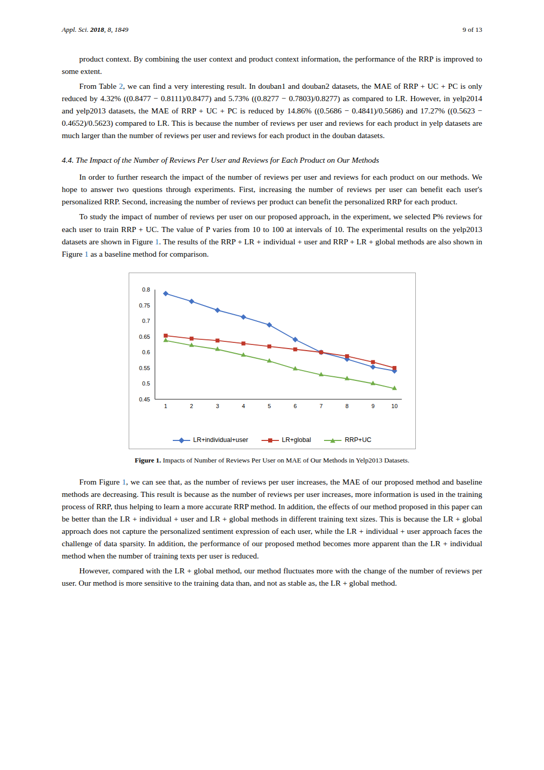Appl. Sci. 2018, 8, 1849
9 of 13
product context. By combining the user context and product context information, the performance of the RRP is improved to some extent.
From Table 2, we can find a very interesting result. In douban1 and douban2 datasets, the MAE of RRP + UC + PC is only reduced by 4.32% ((0.8477 − 0.8111)/0.8477) and 5.73% ((0.8277 − 0.7803)/0.8277) as compared to LR. However, in yelp2014 and yelp2013 datasets, the MAE of RRP + UC + PC is reduced by 14.86% ((0.5686 − 0.4841)/0.5686) and 17.27% ((0.5623 − 0.4652)/0.5623) compared to LR. This is because the number of reviews per user and reviews for each product in yelp datasets are much larger than the number of reviews per user and reviews for each product in the douban datasets.
4.4. The Impact of the Number of Reviews Per User and Reviews for Each Product on Our Methods
In order to further research the impact of the number of reviews per user and reviews for each product on our methods. We hope to answer two questions through experiments. First, increasing the number of reviews per user can benefit each user's personalized RRP. Second, increasing the number of reviews per product can benefit the personalized RRP for each product.
To study the impact of number of reviews per user on our proposed approach, in the experiment, we selected P% reviews for each user to train RRP + UC. The value of P varies from 10 to 100 at intervals of 10. The experimental results on the yelp2013 datasets are shown in Figure 1. The results of the RRP + LR + individual + user and RRP + LR + global methods are also shown in Figure 1 as a baseline method for comparison.
0.8 0.75 0.7 0.65 0.6 0.55 0.5 0.45 1 2 3 4 5 6 7 8 9 10
LR+individual+user
LR+global
RRP+UC
Figure 1. Impacts of Number of Reviews Per User on MAE of Our Methods in Yelp2013 Datasets.
From Figure 1, we can see that, as the number of reviews per user increases, the MAE of our proposed method and baseline methods are decreasing. This result is because as the number of reviews per user increases, more information is used in the training process of RRP, thus helping to learn a more accurate RRP method. In addition, the effects of our method proposed in this paper can be better than the LR + individual + user and LR + global methods in different training text sizes. This is because the LR + global approach does not capture the personalized sentiment expression of each user, while the LR + individual + user approach faces the challenge of data sparsity. In addition, the performance of our proposed method becomes more apparent than the LR + individual method when the number of training texts per user is reduced.
However, compared with the LR + global method, our method fluctuates more with the change of the number of reviews per user. Our method is more sensitive to the training data than, and not as stable as, the LR + global method.